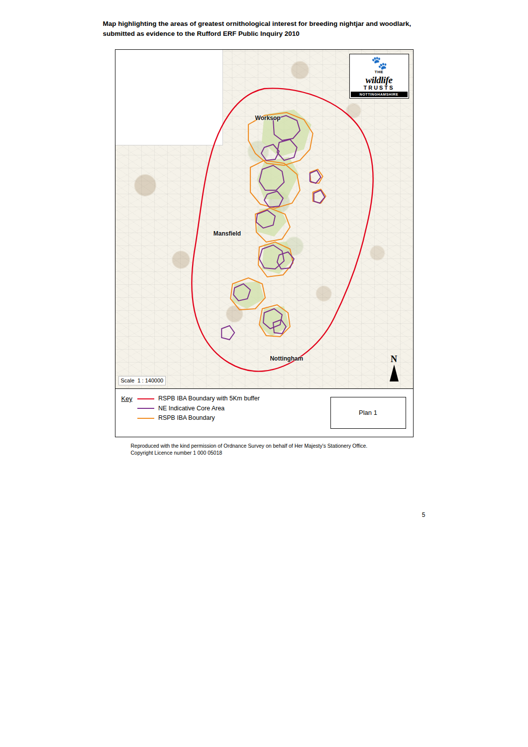Map highlighting the areas of greatest ornithological interest for breeding nightjar and woodlark, submitted as evidence to the Rufford ERF Public Inquiry 2010
🐾
THE
wildlife
TRUSTS
NOTTINGHAMSHIRE
Worksop
Mansfield
Nottingham
Scale 1 : 140000
N
Key
RSPB IBA Boundary with 5Km buffer
NE Indicative Core Area
RSPB IBA Boundary
Plan 1
Reproduced with the kind permission of Ordnance Survey on behalf of Her Majesty's Stationery Office.
Copyright Licence number 1 000 05018
5